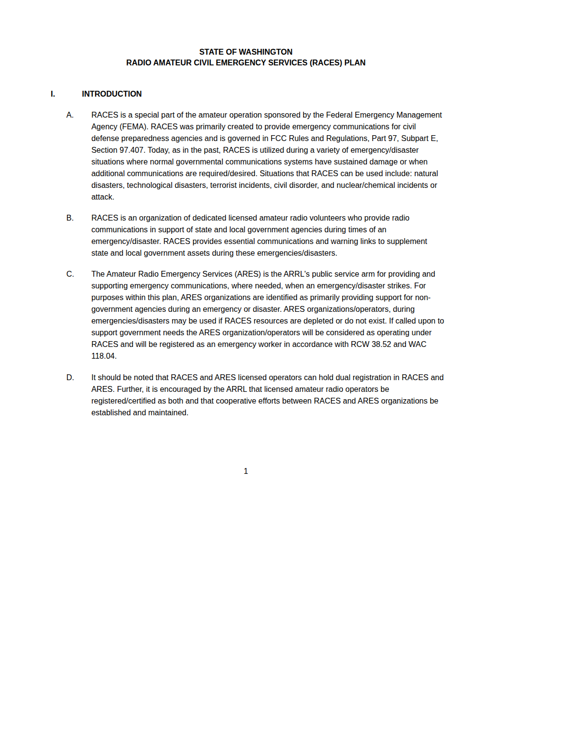STATE OF WASHINGTON
RADIO AMATEUR CIVIL EMERGENCY SERVICES (RACES) PLAN
I. INTRODUCTION
A. RACES is a special part of the amateur operation sponsored by the Federal Emergency Management Agency (FEMA). RACES was primarily created to provide emergency communications for civil defense preparedness agencies and is governed in FCC Rules and Regulations, Part 97, Subpart E, Section 97.407. Today, as in the past, RACES is utilized during a variety of emergency/disaster situations where normal governmental communications systems have sustained damage or when additional communications are required/desired. Situations that RACES can be used include: natural disasters, technological disasters, terrorist incidents, civil disorder, and nuclear/chemical incidents or attack.
B. RACES is an organization of dedicated licensed amateur radio volunteers who provide radio communications in support of state and local government agencies during times of an emergency/disaster. RACES provides essential communications and warning links to supplement state and local government assets during these emergencies/disasters.
C. The Amateur Radio Emergency Services (ARES) is the ARRL's public service arm for providing and supporting emergency communications, where needed, when an emergency/disaster strikes. For purposes within this plan, ARES organizations are identified as primarily providing support for non-government agencies during an emergency or disaster. ARES organizations/operators, during emergencies/disasters may be used if RACES resources are depleted or do not exist. If called upon to support government needs the ARES organization/operators will be considered as operating under RACES and will be registered as an emergency worker in accordance with RCW 38.52 and WAC 118.04.
D. It should be noted that RACES and ARES licensed operators can hold dual registration in RACES and ARES. Further, it is encouraged by the ARRL that licensed amateur radio operators be registered/certified as both and that cooperative efforts between RACES and ARES organizations be established and maintained.
1